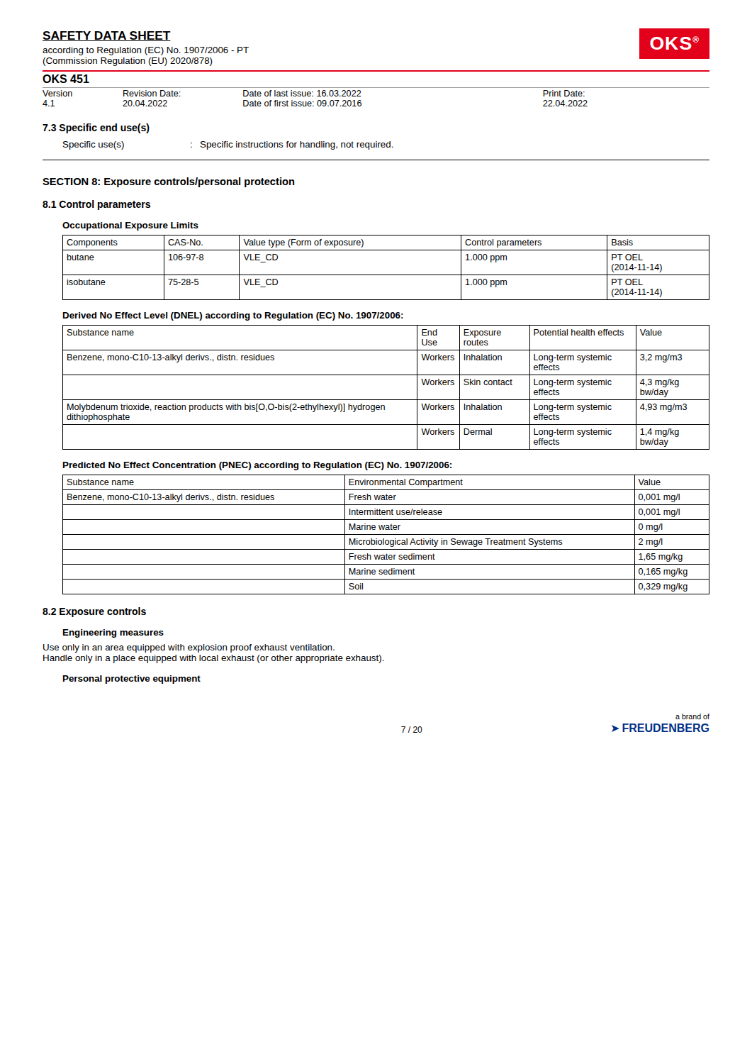SAFETY DATA SHEET
according to Regulation (EC) No. 1907/2006 - PT
(Commission Regulation (EU) 2020/878)
OKS®
OKS 451
| Version 4.1 | Revision Date: 20.04.2022 | Date of last issue: 16.03.2022 Date of first issue: 09.07.2016 | Print Date: 22.04.2022 |
7.3 Specific end use(s)
Specific use(s) : Specific instructions for handling, not required.
SECTION 8: Exposure controls/personal protection
8.1 Control parameters
Occupational Exposure Limits
| Components | CAS-No. | Value type (Form of exposure) | Control parameters | Basis |
| --- | --- | --- | --- | --- |
| butane | 106-97-8 | VLE_CD | 1.000 ppm | PT OEL (2014-11-14) |
| isobutane | 75-28-5 | VLE_CD | 1.000 ppm | PT OEL (2014-11-14) |
Derived No Effect Level (DNEL) according to Regulation (EC) No. 1907/2006:
| Substance name | End Use | Exposure routes | Potential health effects | Value |
| --- | --- | --- | --- | --- |
| Benzene, mono-C10-13-alkyl derivs., distn. residues | Workers | Inhalation | Long-term systemic effects | 3,2 mg/m3 |
| | Workers | Skin contact | Long-term systemic effects | 4,3 mg/kg bw/day |
| Molybdenum trioxide, reaction products with bis[O,O-bis(2-ethylhexyl)] hydrogen dithiophosphate | Workers | Inhalation | Long-term systemic effects | 4,93 mg/m3 |
| | Workers | Dermal | Long-term systemic effects | 1,4 mg/kg bw/day |
Predicted No Effect Concentration (PNEC) according to Regulation (EC) No. 1907/2006:
| Substance name | Environmental Compartment | Value |
| --- | --- | --- |
| Benzene, mono-C10-13-alkyl derivs., distn. residues | Fresh water | 0,001 mg/l |
| | Intermittent use/release | 0,001 mg/l |
| | Marine water | 0 mg/l |
| | Microbiological Activity in Sewage Treatment Systems | 2 mg/l |
| | Fresh water sediment | 1,65 mg/kg |
| | Marine sediment | 0,165 mg/kg |
| | Soil | 0,329 mg/kg |
8.2 Exposure controls
Engineering measures
Use only in an area equipped with explosion proof exhaust ventilation.
Handle only in a place equipped with local exhaust (or other appropriate exhaust).
Personal protective equipment
7 / 20
a brand of
➤ FREUDENBERG